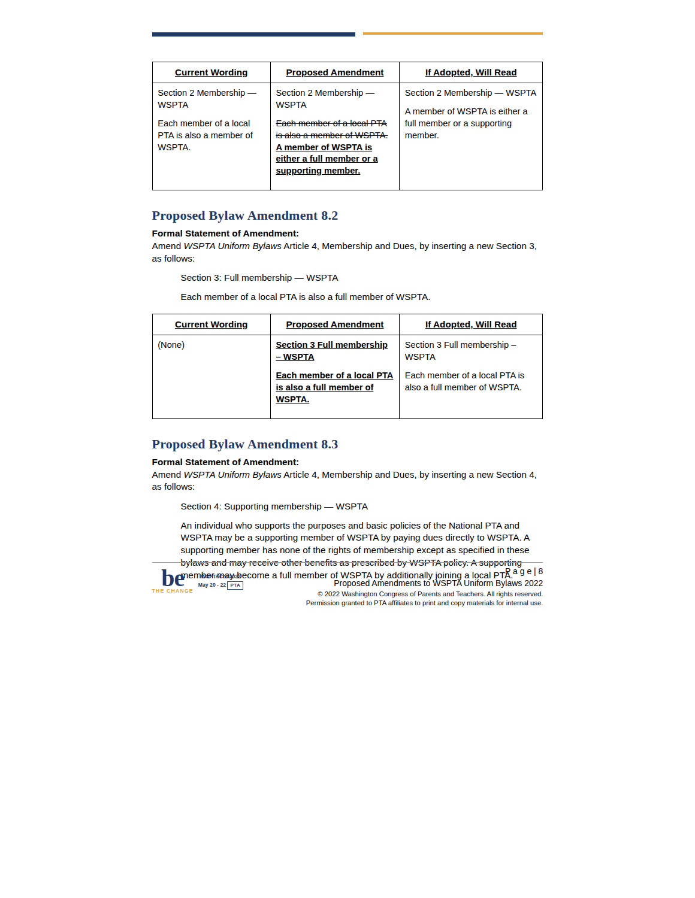| Current Wording | Proposed Amendment | If Adopted, Will Read |
| --- | --- | --- |
| Section 2 Membership — WSPTA Each member of a local PTA is also a member of WSPTA. | Section 2 Membership — WSPTA Each member of a local PTA is also a member of WSPTA. A member of WSPTA is either a full member or a supporting member. | Section 2 Membership — WSPTA A member of WSPTA is either a full member or a supporting member. |
Proposed Bylaw Amendment 8.2
Formal Statement of Amendment:
Amend WSPTA Uniform Bylaws Article 4, Membership and Dues, by inserting a new Section 3, as follows:
Section 3: Full membership — WSPTA
Each member of a local PTA is also a full member of WSPTA.
| Current Wording | Proposed Amendment | If Adopted, Will Read |
| --- | --- | --- |
| (None) | Section 3 Full membership – WSPTA Each member of a local PTA is also a full member of WSPTA. | Section 3 Full membership – WSPTA Each member of a local PTA is also a full member of WSPTA. |
Proposed Bylaw Amendment 8.3
Formal Statement of Amendment:
Amend WSPTA Uniform Bylaws Article 4, Membership and Dues, by inserting a new Section 4, as follows:
Section 4: Supporting membership — WSPTA
An individual who supports the purposes and basic policies of the National PTA and WSPTA may be a supporting member of WSPTA by paying dues directly to WSPTA. A supporting member has none of the rights of membership except as specified in these bylaws and may receive other benefits as prescribed by WSPTA policy. A supporting member may become a full member of WSPTA by additionally joining a local PTA.
be THE CHANGE
WSPTACon2022
May 20 - 22
PTA
P a g e | 8
Proposed Amendments to WSPTA Uniform Bylaws 2022
© 2022 Washington Congress of Parents and Teachers. All rights reserved.
Permission granted to PTA affiliates to print and copy materials for internal use.